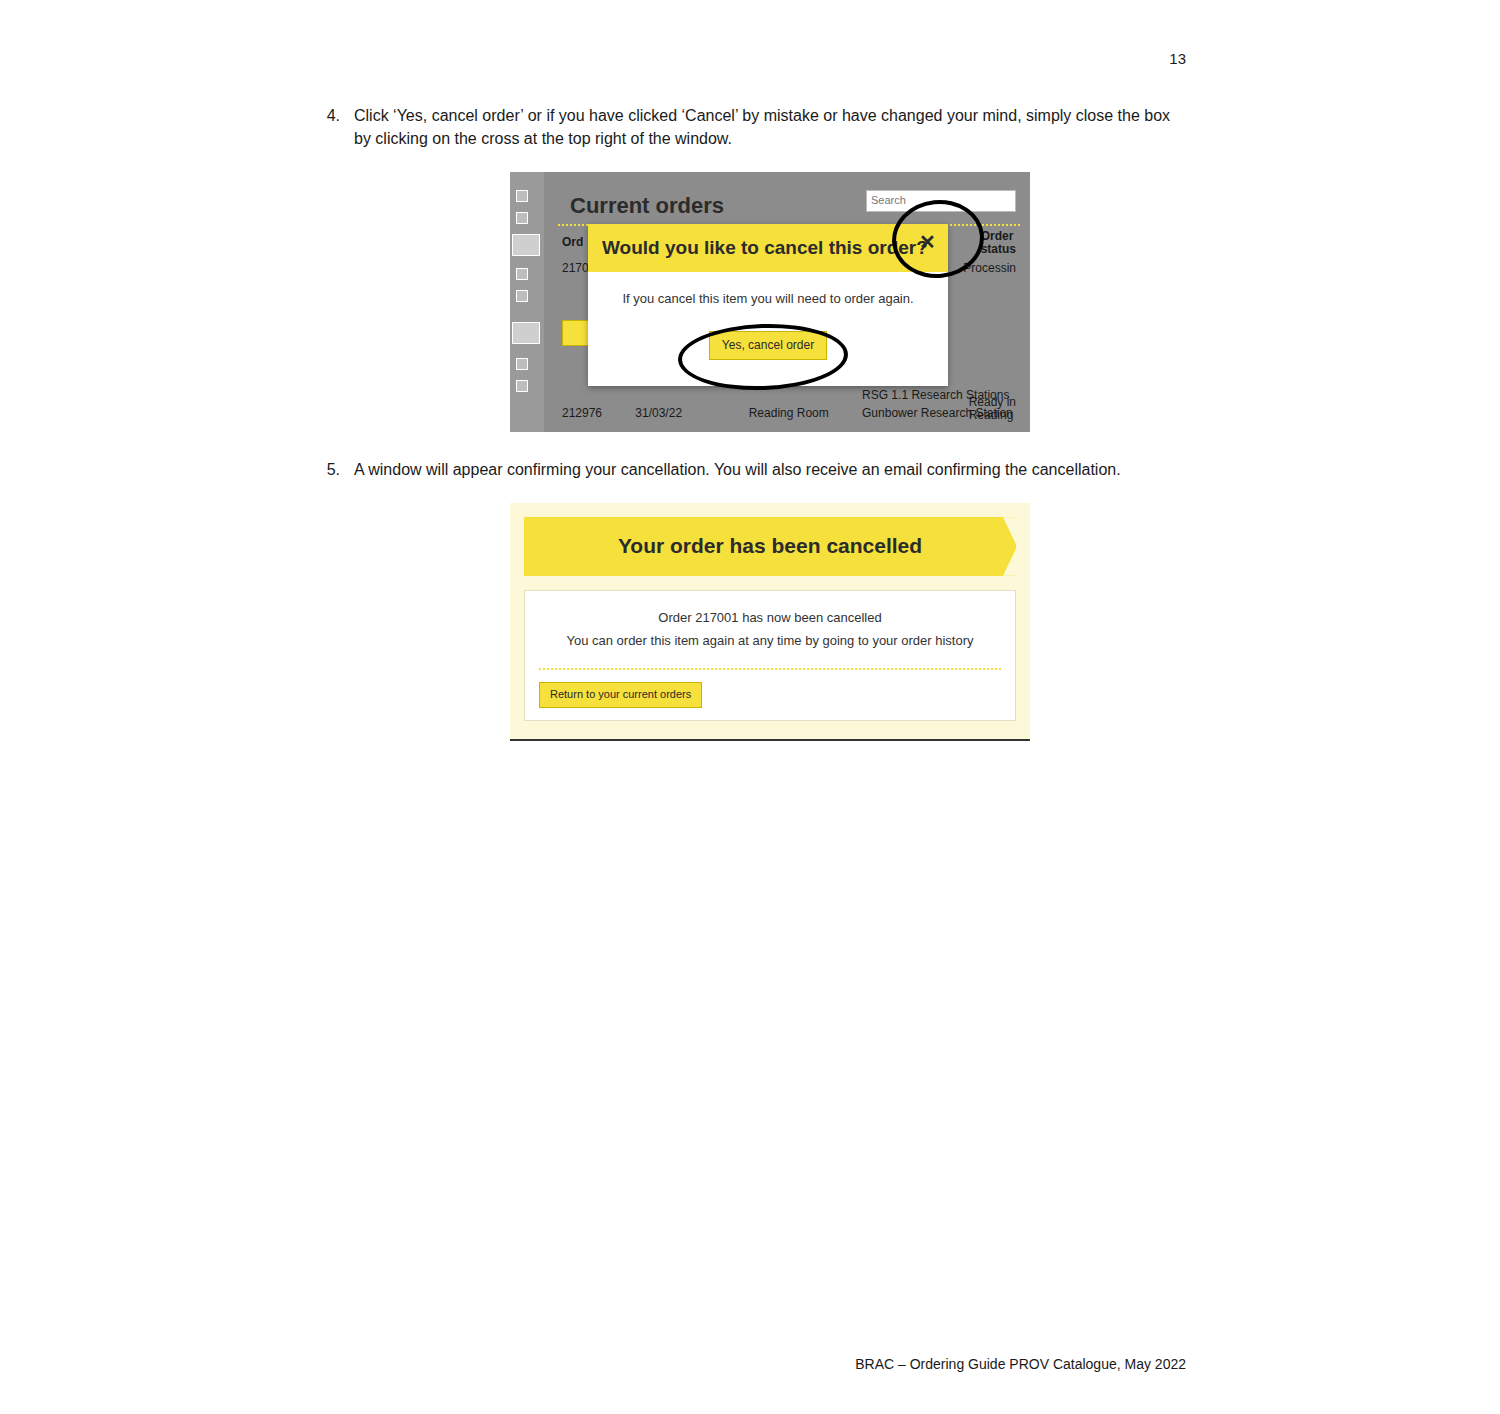13
4.
Click ‘Yes, cancel order’ or if you have clicked ‘Cancel’ by mistake or have changed your mind, simply close the box by clicking on the cross at the top right of the window.
Current orders
Search
Ord
Order
status
2170
Processin
92
212976 31/03/22 Reading Room RSG 1.1 Research Stations
Gunbower Research Station
Ready in
Reading
Would you like to cancel this order? ✕
If you cancel this item you will need to order again.
Yes, cancel order
5.
A window will appear confirming your cancellation. You will also receive an email confirming the cancellation.
Your order has been cancelled
Order 217001 has now been cancelled
You can order this item again at any time by going to your order history
Return to your current orders
BRAC – Ordering Guide PROV Catalogue, May 2022